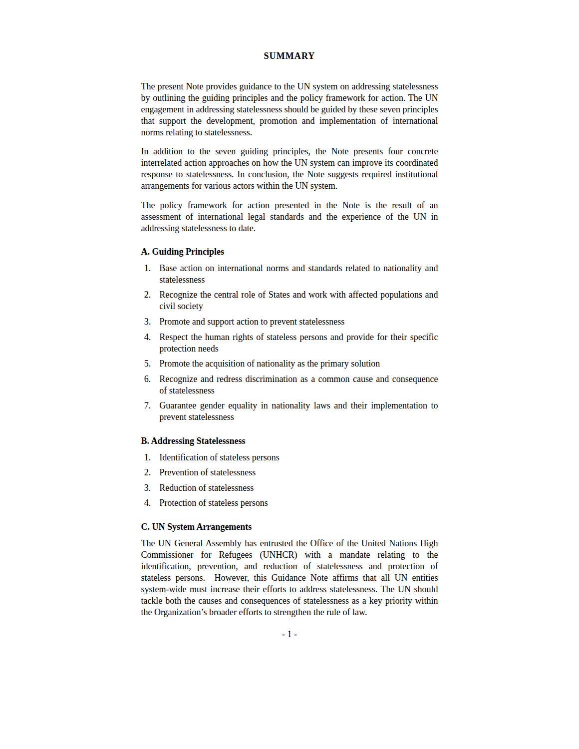SUMMARY
The present Note provides guidance to the UN system on addressing statelessness by outlining the guiding principles and the policy framework for action. The UN engagement in addressing statelessness should be guided by these seven principles that support the development, promotion and implementation of international norms relating to statelessness.
In addition to the seven guiding principles, the Note presents four concrete interrelated action approaches on how the UN system can improve its coordinated response to statelessness. In conclusion, the Note suggests required institutional arrangements for various actors within the UN system.
The policy framework for action presented in the Note is the result of an assessment of international legal standards and the experience of the UN in addressing statelessness to date.
A. Guiding Principles
Base action on international norms and standards related to nationality and statelessness
Recognize the central role of States and work with affected populations and civil society
Promote and support action to prevent statelessness
Respect the human rights of stateless persons and provide for their specific protection needs
Promote the acquisition of nationality as the primary solution
Recognize and redress discrimination as a common cause and consequence of statelessness
Guarantee gender equality in nationality laws and their implementation to prevent statelessness
B. Addressing Statelessness
Identification of stateless persons
Prevention of statelessness
Reduction of statelessness
Protection of stateless persons
C. UN System Arrangements
The UN General Assembly has entrusted the Office of the United Nations High Commissioner for Refugees (UNHCR) with a mandate relating to the identification, prevention, and reduction of statelessness and protection of stateless persons. However, this Guidance Note affirms that all UN entities system-wide must increase their efforts to address statelessness. The UN should tackle both the causes and consequences of statelessness as a key priority within the Organization’s broader efforts to strengthen the rule of law.
- 1 -